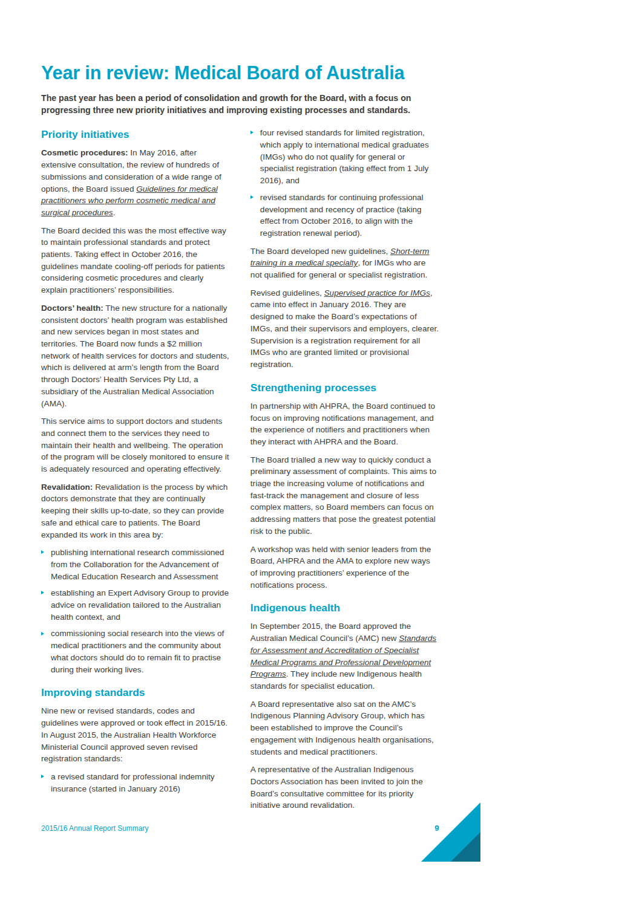Year in review: Medical Board of Australia
The past year has been a period of consolidation and growth for the Board, with a focus on progressing three new priority initiatives and improving existing processes and standards.
Priority initiatives
Cosmetic procedures: In May 2016, after extensive consultation, the review of hundreds of submissions and consideration of a wide range of options, the Board issued Guidelines for medical practitioners who perform cosmetic medical and surgical procedures.
The Board decided this was the most effective way to maintain professional standards and protect patients. Taking effect in October 2016, the guidelines mandate cooling-off periods for patients considering cosmetic procedures and clearly explain practitioners’ responsibilities.
Doctors’ health: The new structure for a nationally consistent doctors’ health program was established and new services began in most states and territories. The Board now funds a $2 million network of health services for doctors and students, which is delivered at arm’s length from the Board through Doctors’ Health Services Pty Ltd, a subsidiary of the Australian Medical Association (AMA).
This service aims to support doctors and students and connect them to the services they need to maintain their health and wellbeing. The operation of the program will be closely monitored to ensure it is adequately resourced and operating effectively.
Revalidation: Revalidation is the process by which doctors demonstrate that they are continually keeping their skills up-to-date, so they can provide safe and ethical care to patients. The Board expanded its work in this area by:
publishing international research commissioned from the Collaboration for the Advancement of Medical Education Research and Assessment
establishing an Expert Advisory Group to provide advice on revalidation tailored to the Australian health context, and
commissioning social research into the views of medical practitioners and the community about what doctors should do to remain fit to practise during their working lives.
Improving standards
Nine new or revised standards, codes and guidelines were approved or took effect in 2015/16. In August 2015, the Australian Health Workforce Ministerial Council approved seven revised registration standards:
a revised standard for professional indemnity insurance (started in January 2016)
four revised standards for limited registration, which apply to international medical graduates (IMGs) who do not qualify for general or specialist registration (taking effect from 1 July 2016), and
revised standards for continuing professional development and recency of practice (taking effect from October 2016, to align with the registration renewal period).
The Board developed new guidelines, Short-term training in a medical specialty, for IMGs who are not qualified for general or specialist registration.
Revised guidelines, Supervised practice for IMGs, came into effect in January 2016. They are designed to make the Board’s expectations of IMGs, and their supervisors and employers, clearer. Supervision is a registration requirement for all IMGs who are granted limited or provisional registration.
Strengthening processes
In partnership with AHPRA, the Board continued to focus on improving notifications management, and the experience of notifiers and practitioners when they interact with AHPRA and the Board.
The Board trialled a new way to quickly conduct a preliminary assessment of complaints. This aims to triage the increasing volume of notifications and fast-track the management and closure of less complex matters, so Board members can focus on addressing matters that pose the greatest potential risk to the public.
A workshop was held with senior leaders from the Board, AHPRA and the AMA to explore new ways of improving practitioners’ experience of the notifications process.
Indigenous health
In September 2015, the Board approved the Australian Medical Council’s (AMC) new Standards for Assessment and Accreditation of Specialist Medical Programs and Professional Development Programs. They include new Indigenous health standards for specialist education.
A Board representative also sat on the AMC’s Indigenous Planning Advisory Group, which has been established to improve the Council’s engagement with Indigenous health organisations, students and medical practitioners.
A representative of the Australian Indigenous Doctors Association has been invited to join the Board’s consultative committee for its priority initiative around revalidation.
2015/16 Annual Report Summary
9